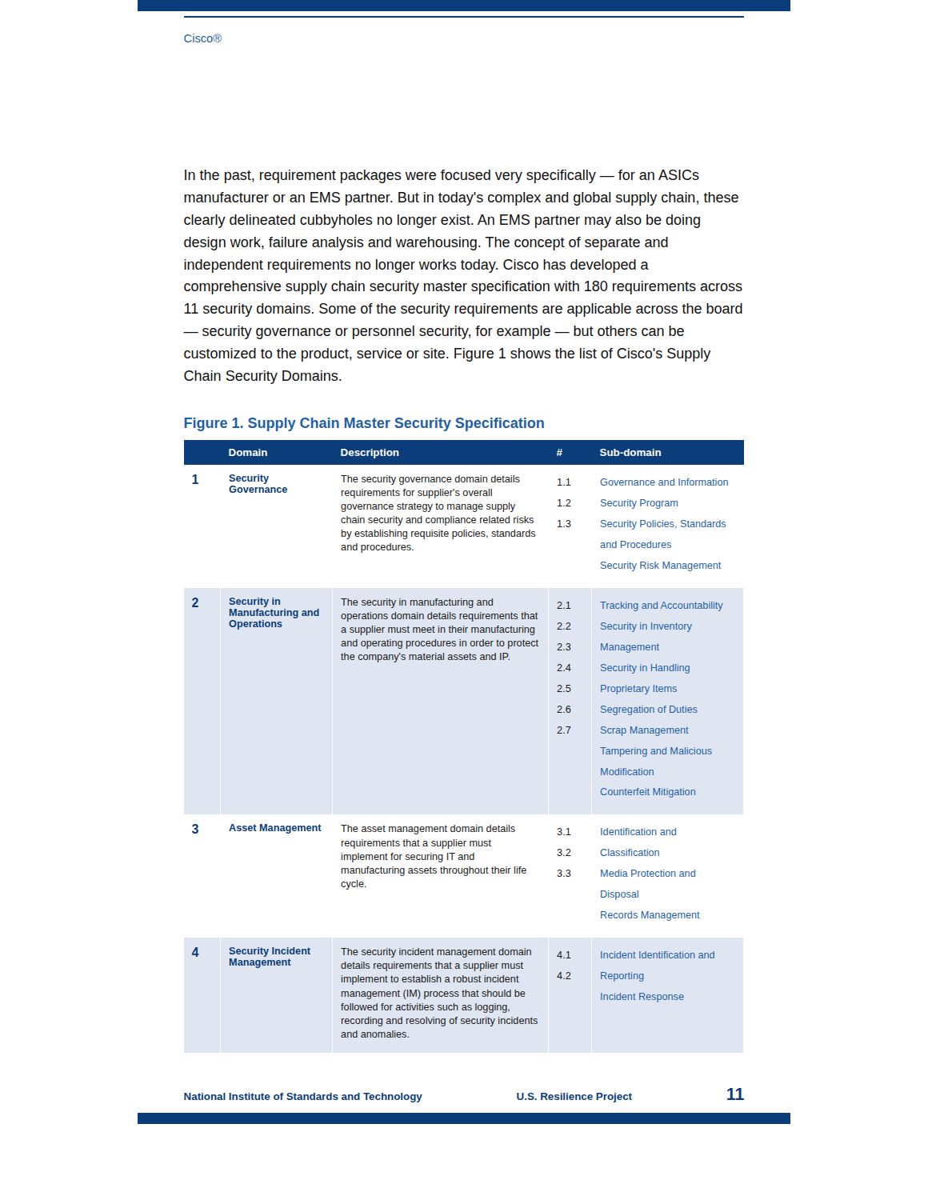Cisco®
In the past, requirement packages were focused very specifically — for an ASICs manufacturer or an EMS partner. But in today's complex and global supply chain, these clearly delineated cubbyholes no longer exist. An EMS partner may also be doing design work, failure analysis and warehousing. The concept of separate and independent requirements no longer works today. Cisco has developed a comprehensive supply chain security master specification with 180 requirements across 11 security domains. Some of the security requirements are applicable across the board — security governance or personnel security, for example — but others can be customized to the product, service or site. Figure 1 shows the list of Cisco's Supply Chain Security Domains.
Figure 1. Supply Chain Master Security Specification
| | Domain | Description | # | Sub-domain |
| --- | --- | --- | --- | --- |
| 1 | Security Governance | The security governance domain details requirements for supplier's overall governance strategy to manage supply chain security and compliance related risks by establishing requisite policies, standards and procedures. | 1.1 1.2 1.3 | Governance and Information Security Program Security Policies, Standards and Procedures Security Risk Management |
| 2 | Security in Manufacturing and Operations | The security in manufacturing and operations domain details requirements that a supplier must meet in their manufacturing and operating procedures in order to protect the company's material assets and IP. | 2.1 2.2 2.3 2.4 2.5 2.6 2.7 | Tracking and Accountability Security in Inventory Management Security in Handling Proprietary Items Segregation of Duties Scrap Management Tampering and Malicious Modification Counterfeit Mitigation |
| 3 | Asset Management | The asset management domain details requirements that a supplier must implement for securing IT and manufacturing assets throughout their life cycle. | 3.1 3.2 3.3 | Identification and Classification Media Protection and Disposal Records Management |
| 4 | Security Incident Management | The security incident management domain details requirements that a supplier must implement to establish a robust incident management (IM) process that should be followed for activities such as logging, recording and resolving of security incidents and anomalies. | 4.1 4.2 | Incident Identification and Reporting Incident Response |
National Institute of Standards and Technology
U.S. Resilience Project
11